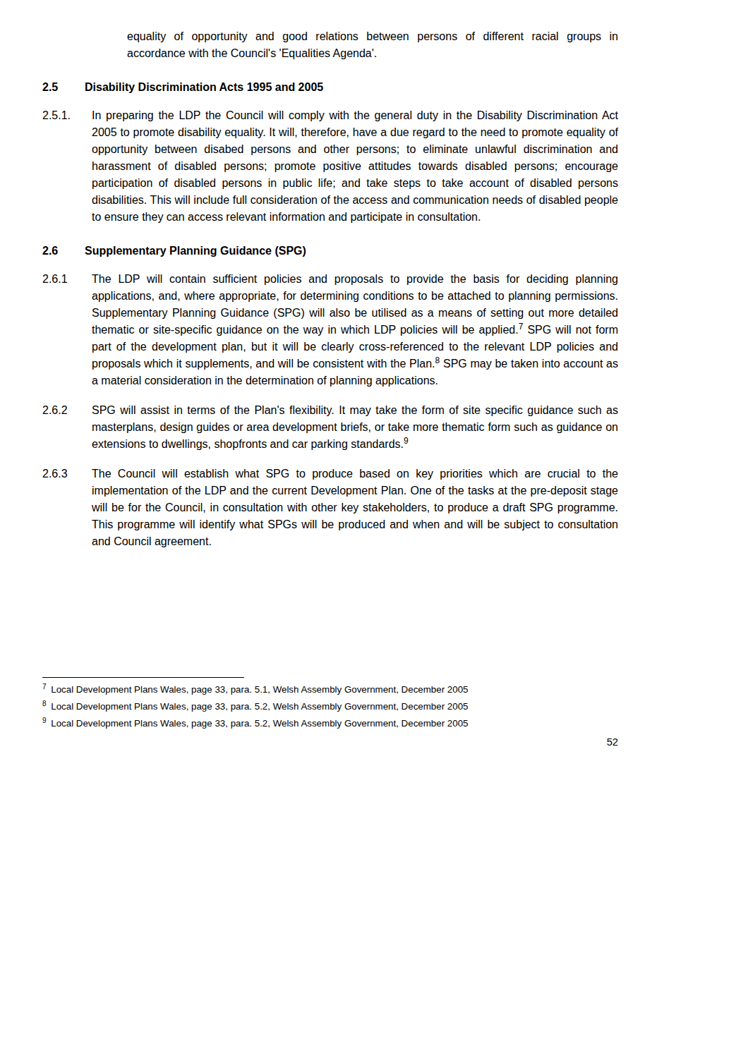equality of opportunity and good relations between persons of different racial groups in accordance with the Council's 'Equalities Agenda'.
2.5 Disability Discrimination Acts 1995 and 2005
2.5.1.
In preparing the LDP the Council will comply with the general duty in the Disability Discrimination Act 2005 to promote disability equality. It will, therefore, have a due regard to the need to promote equality of opportunity between disabed persons and other persons; to eliminate unlawful discrimination and harassment of disabled persons; promote positive attitudes towards disabled persons; encourage participation of disabled persons in public life; and take steps to take account of disabled persons disabilities. This will include full consideration of the access and communication needs of disabled people to ensure they can access relevant information and participate in consultation.
2.6 Supplementary Planning Guidance (SPG)
2.6.1
The LDP will contain sufficient policies and proposals to provide the basis for deciding planning applications, and, where appropriate, for determining conditions to be attached to planning permissions. Supplementary Planning Guidance (SPG) will also be utilised as a means of setting out more detailed thematic or site-specific guidance on the way in which LDP policies will be applied.7 SPG will not form part of the development plan, but it will be clearly cross-referenced to the relevant LDP policies and proposals which it supplements, and will be consistent with the Plan.8 SPG may be taken into account as a material consideration in the determination of planning applications.
2.6.2
SPG will assist in terms of the Plan's flexibility. It may take the form of site specific guidance such as masterplans, design guides or area development briefs, or take more thematic form such as guidance on extensions to dwellings, shopfronts and car parking standards.9
2.6.3
The Council will establish what SPG to produce based on key priorities which are crucial to the implementation of the LDP and the current Development Plan. One of the tasks at the pre-deposit stage will be for the Council, in consultation with other key stakeholders, to produce a draft SPG programme. This programme will identify what SPGs will be produced and when and will be subject to consultation and Council agreement.
7 Local Development Plans Wales, page 33, para. 5.1, Welsh Assembly Government, December 2005
8 Local Development Plans Wales, page 33, para. 5.2, Welsh Assembly Government, December 2005
9 Local Development Plans Wales, page 33, para. 5.2, Welsh Assembly Government, December 2005
52